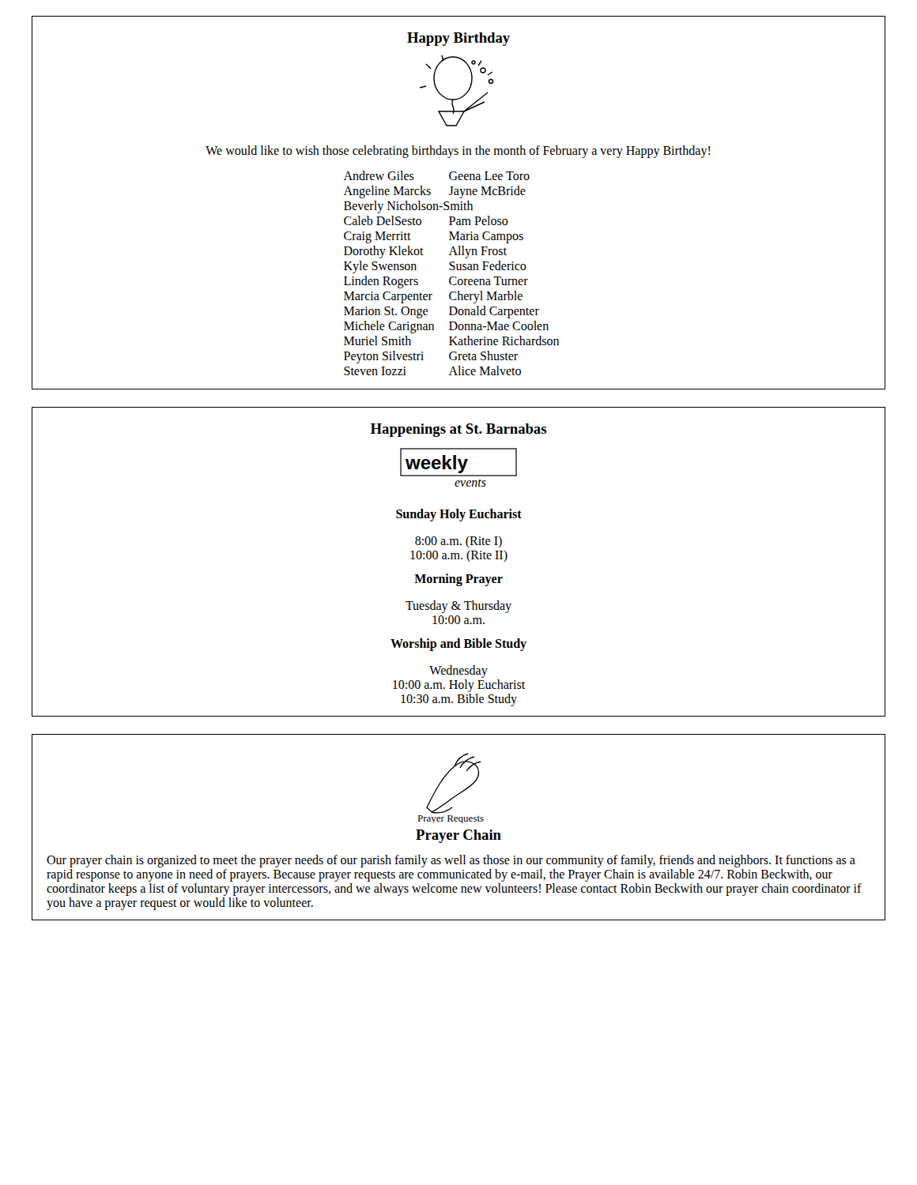Happy Birthday
We would like to wish those celebrating birthdays in the month of February a very Happy Birthday!
| Andrew Giles | Geena Lee Toro |
| Angeline Marcks | Jayne McBride |
| Beverly Nicholson-Smith |
| Caleb DelSesto | Pam Peloso |
| Craig Merritt | Maria Campos |
| Dorothy Klekot | Allyn Frost |
| Kyle Swenson | Susan Federico |
| Linden Rogers | Coreena Turner |
| Marcia Carpenter | Cheryl Marble |
| Marion St. Onge | Donald Carpenter |
| Michele Carignan | Donna-Mae Coolen |
| Muriel Smith | Katherine Richardson |
| Peyton Silvestri | Greta Shuster |
| Steven Iozzi | Alice Malveto |
Happenings at St. Barnabas
Sunday Holy Eucharist
8:00 a.m. (Rite I)
10:00 a.m. (Rite II)
Morning Prayer
Tuesday & Thursday
10:00 a.m.
Worship and Bible Study
Wednesday
10:00 a.m. Holy Eucharist
10:30 a.m. Bible Study
Prayer Chain
Our prayer chain is organized to meet the prayer needs of our parish family as well as those in our community of family, friends and neighbors. It functions as a rapid response to anyone in need of prayers. Because prayer requests are communicated by e-mail, the Prayer Chain is available 24/7. Robin Beckwith, our coordinator keeps a list of voluntary prayer intercessors, and we always welcome new volunteers! Please contact Robin Beckwith our prayer chain coordinator if you have a prayer request or would like to volunteer.